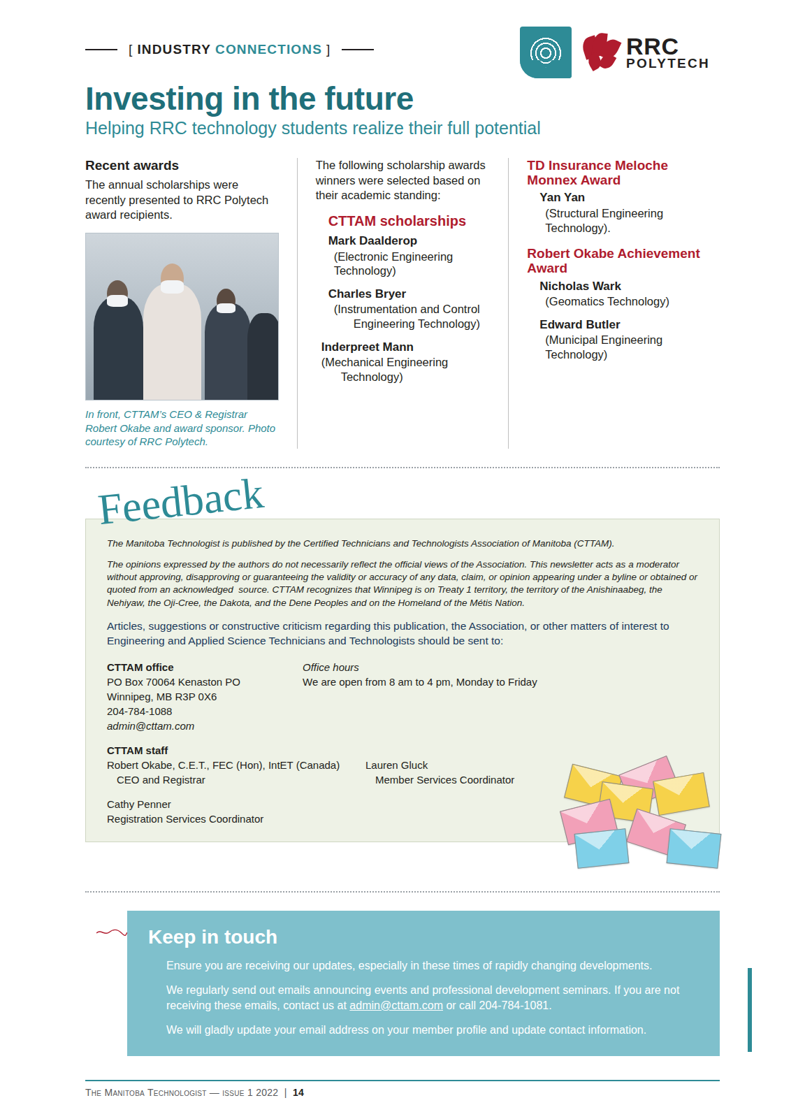[INDUSTRY CONNECTIONS]
RRC
POLYTECH
Investing in the future
Helping RRC technology students realize their full potential
Recent awards
The annual scholarships were recently presented to RRC Polytech award recipients.
In front, CTTAM’s CEO & Registrar Robert Okabe and award sponsor. Photo courtesy of RRC Polytech.
The following scholarship awards winners were selected based on their academic standing:
CTTAM scholarships
Mark Daalderop
(Electronic Engineering Technology)
Charles Bryer
(Instrumentation and Control
Engineering Technology)
Inderpreet Mann
(Mechanical Engineering
Technology)
TD Insurance Meloche Monnex Award
Yan Yan
(Structural Engineering Technology).
Robert Okabe Achievement Award
Nicholas Wark
(Geomatics Technology)
Edward Butler
(Municipal Engineering Technology)
Feedback
The Manitoba Technologist is published by the Certified Technicians and Technologists Association of Manitoba (CTTAM).
The opinions expressed by the authors do not necessarily reflect the official views of the Association. This newsletter acts as a moderator without approving, disapproving or guaranteeing the validity or accuracy of any data, claim, or opinion appearing under a byline or obtained or quoted from an acknowledged source. CTTAM recognizes that Winnipeg is on Treaty 1 territory, the territory of the Anishinaabeg, the Nehiyaw, the Oji-Cree, the Dakota, and the Dene Peoples and on the Homeland of the Métis Nation.
Articles, suggestions or constructive criticism regarding this publication, the Association, or other matters of interest to Engineering and Applied Science Technicians and Technologists should be sent to:
CTTAM office
PO Box 70064 Kenaston PO
Winnipeg, MB R3P 0X6
204-784-1088
admin@cttam.com
Office hours
We are open from 8 am to 4 pm, Monday to Friday
CTTAM staff
Robert Okabe, C.E.T., FEC (Hon), IntET (Canada)
Lauren Gluck
CEO and Registrar
Member Services Coordinator
Cathy Penner
Registration Services Coordinator
Keep in touch
Ensure you are receiving our updates, especially in these times of rapidly changing developments.
We regularly send out emails announcing events and professional development seminars. If you are not receiving these emails, contact us at admin@cttam.com or call 204-784-1081.
We will gladly update your email address on your member profile and update contact information.
The Manitoba Technologist — issue 1 2022 | 14